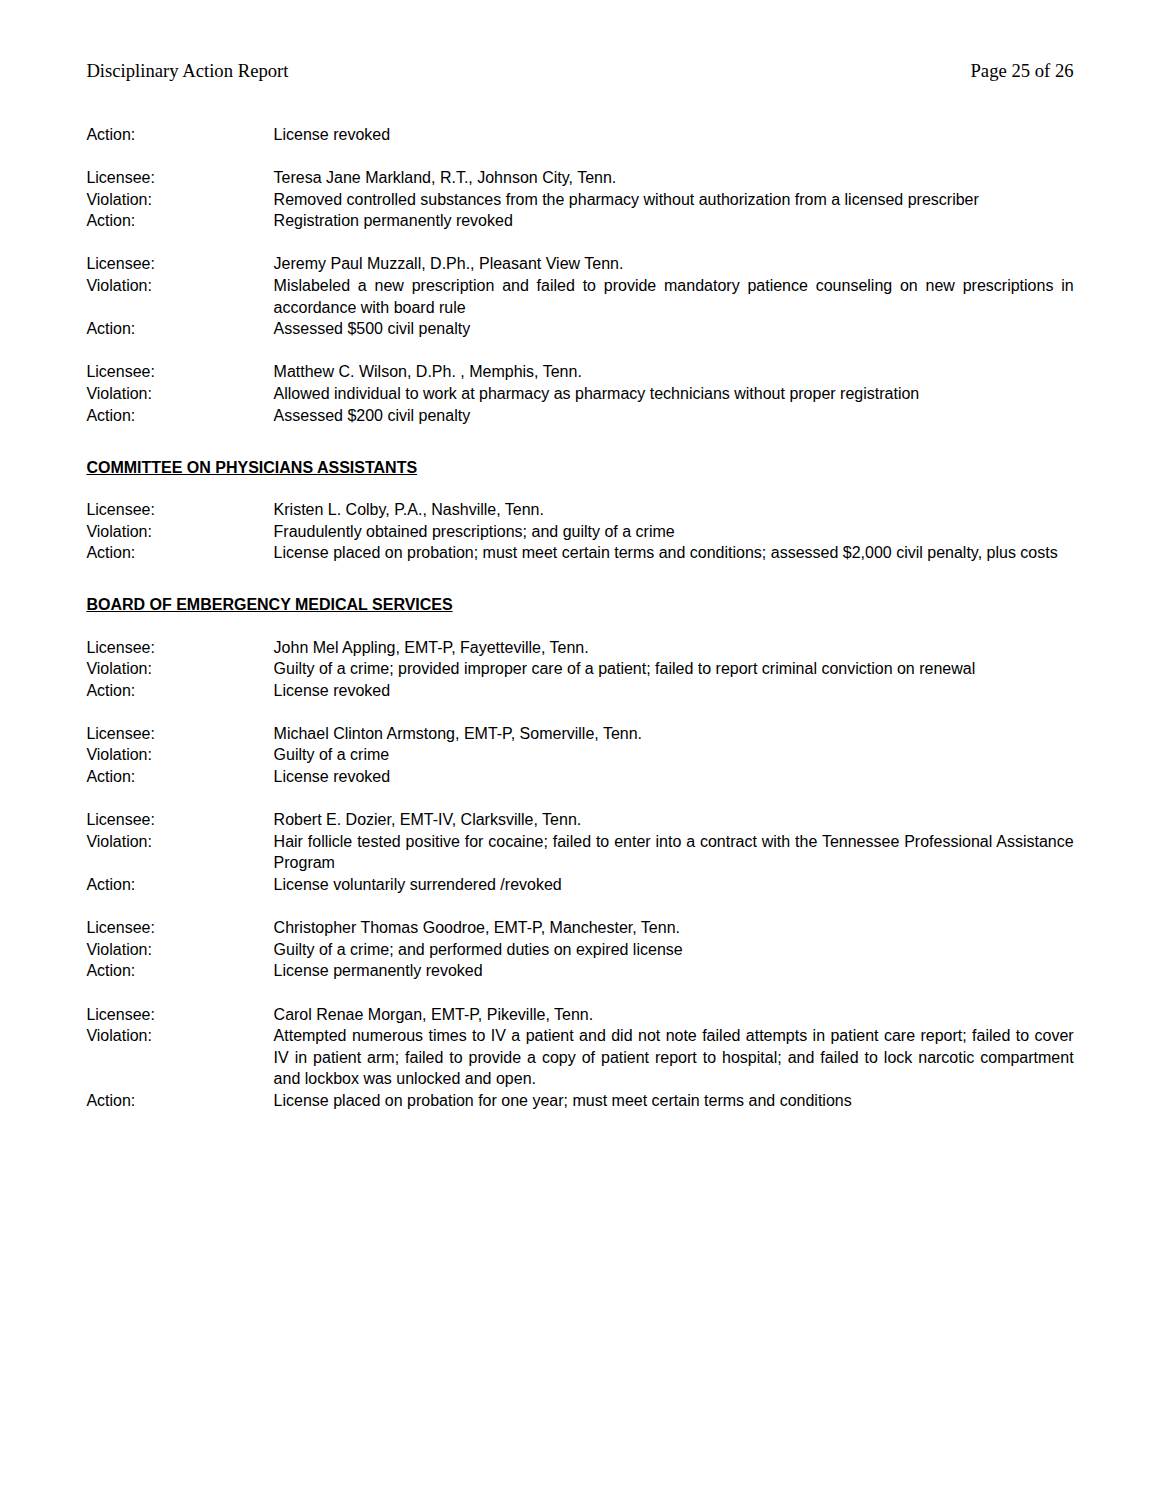Disciplinary Action Report Page 25 of 26
Action: License revoked
Licensee: Teresa Jane Markland, R.T., Johnson City, Tenn. Violation: Removed controlled substances from the pharmacy without authorization from a licensed prescriber Action: Registration permanently revoked
Licensee: Jeremy Paul Muzzall, D.Ph., Pleasant View Tenn. Violation: Mislabeled a new prescription and failed to provide mandatory patience counseling on new prescriptions in accordance with board rule Action: Assessed $500 civil penalty
Licensee: Matthew C. Wilson, D.Ph. , Memphis, Tenn. Violation: Allowed individual to work at pharmacy as pharmacy technicians without proper registration Action: Assessed $200 civil penalty
COMMITTEE ON PHYSICIANS ASSISTANTS
Licensee: Kristen L. Colby, P.A., Nashville, Tenn. Violation: Fraudulently obtained prescriptions; and guilty of a crime Action: License placed on probation; must meet certain terms and conditions; assessed $2,000 civil penalty, plus costs
BOARD OF EMBERGENCY MEDICAL SERVICES
Licensee: John Mel Appling, EMT-P, Fayetteville, Tenn. Violation: Guilty of a crime; provided improper care of a patient; failed to report criminal conviction on renewal Action: License revoked
Licensee: Michael Clinton Armstong, EMT-P, Somerville, Tenn. Violation: Guilty of a crime Action: License revoked
Licensee: Robert E. Dozier, EMT-IV, Clarksville, Tenn. Violation: Hair follicle tested positive for cocaine; failed to enter into a contract with the Tennessee Professional Assistance Program Action: License voluntarily surrendered /revoked
Licensee: Christopher Thomas Goodroe, EMT-P, Manchester, Tenn. Violation: Guilty of a crime; and performed duties on expired license Action: License permanently revoked
Licensee: Carol Renae Morgan, EMT-P, Pikeville, Tenn. Violation: Attempted numerous times to IV a patient and did not note failed attempts in patient care report; failed to cover IV in patient arm; failed to provide a copy of patient report to hospital; and failed to lock narcotic compartment and lockbox was unlocked and open. Action: License placed on probation for one year; must meet certain terms and conditions